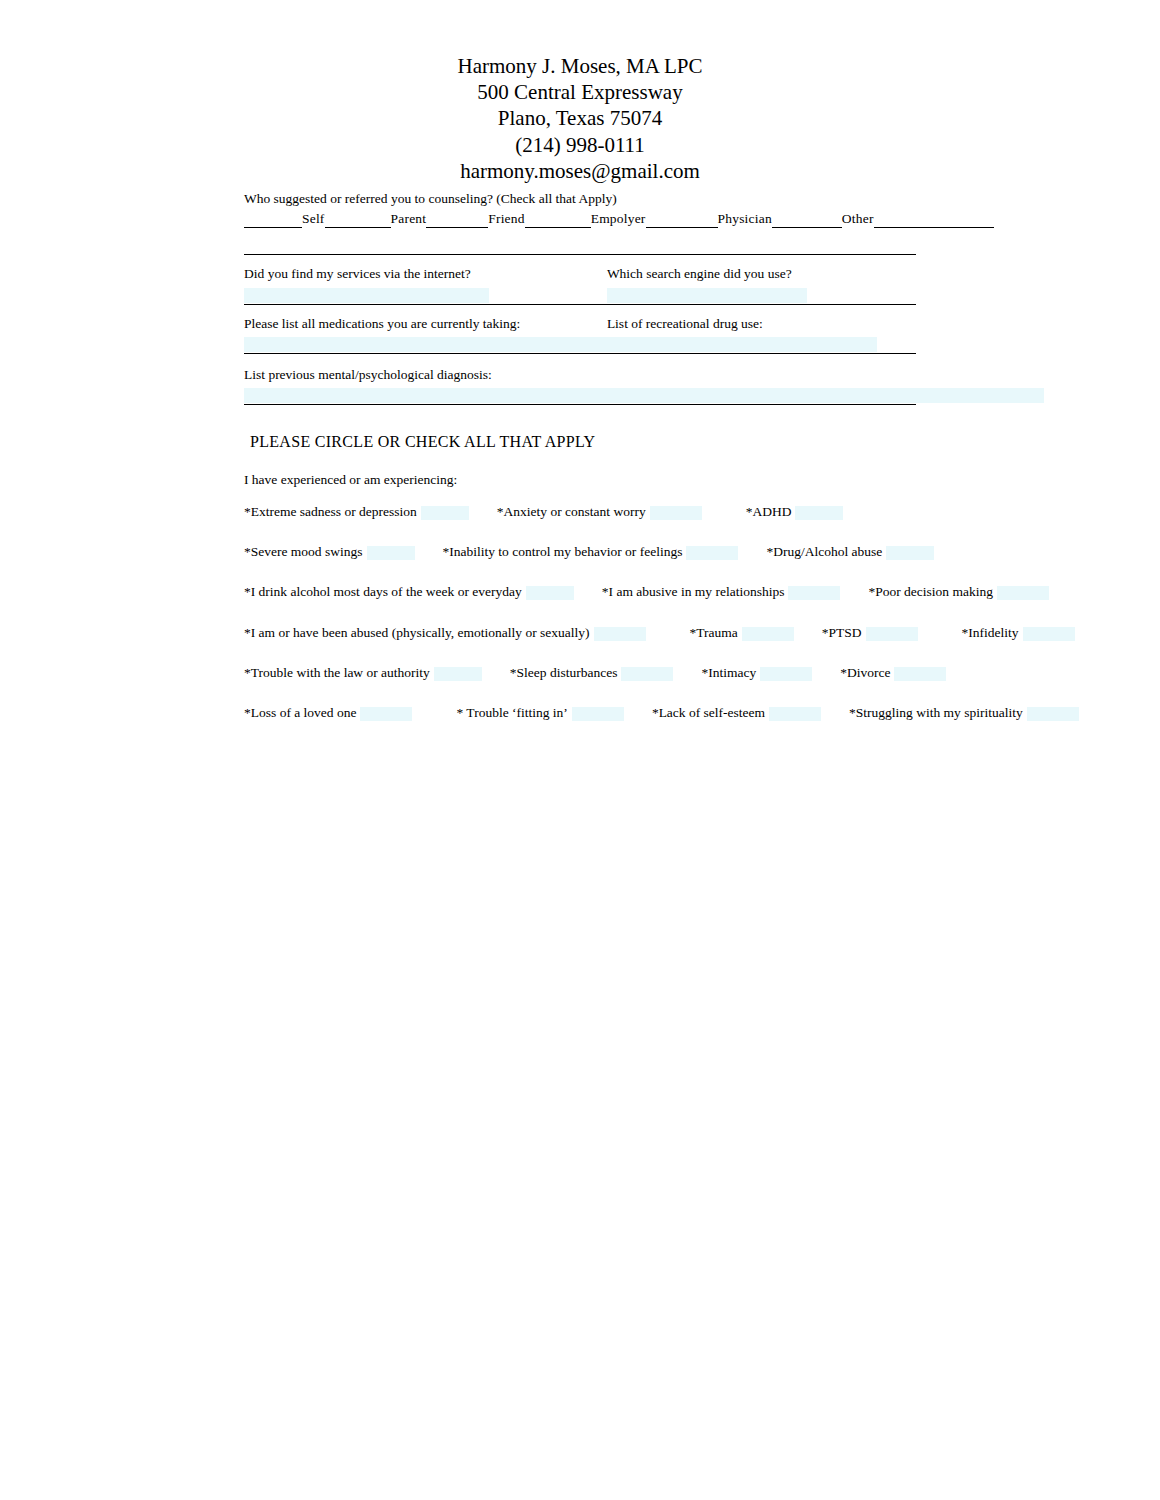Harmony J. Moses, MA LPC
500 Central Expressway
Plano, Texas 75074
(214) 998-0111
harmony.moses@gmail.com
Who suggested or referred you to counseling? (Check all that Apply)
Self Parent Friend Empolyer Physician Other
| Did you find my services via the internet? | Which search engine did you use? |
| Please list all medications you are currently taking: | List of recreational drug use: |
List previous mental/psychological diagnosis:
PLEASE CIRCLE OR CHECK ALL THAT APPLY
I have experienced or am experiencing:
*Extreme sadness or depression *Anxiety or constant worry *ADHD
*Severe mood swings *Inability to control my behavior or feelings *Drug/Alcohol abuse
*I drink alcohol most days of the week or everyday *I am abusive in my relationships *Poor decision making
*I am or have been abused (physically, emotionally or sexually) *Trauma *PTSD *Infidelity
*Trouble with the law or authority *Sleep disturbances *Intimacy *Divorce
*Loss of a loved one * Trouble ‘fitting in’ *Lack of self-esteem *Struggling with my spirituality